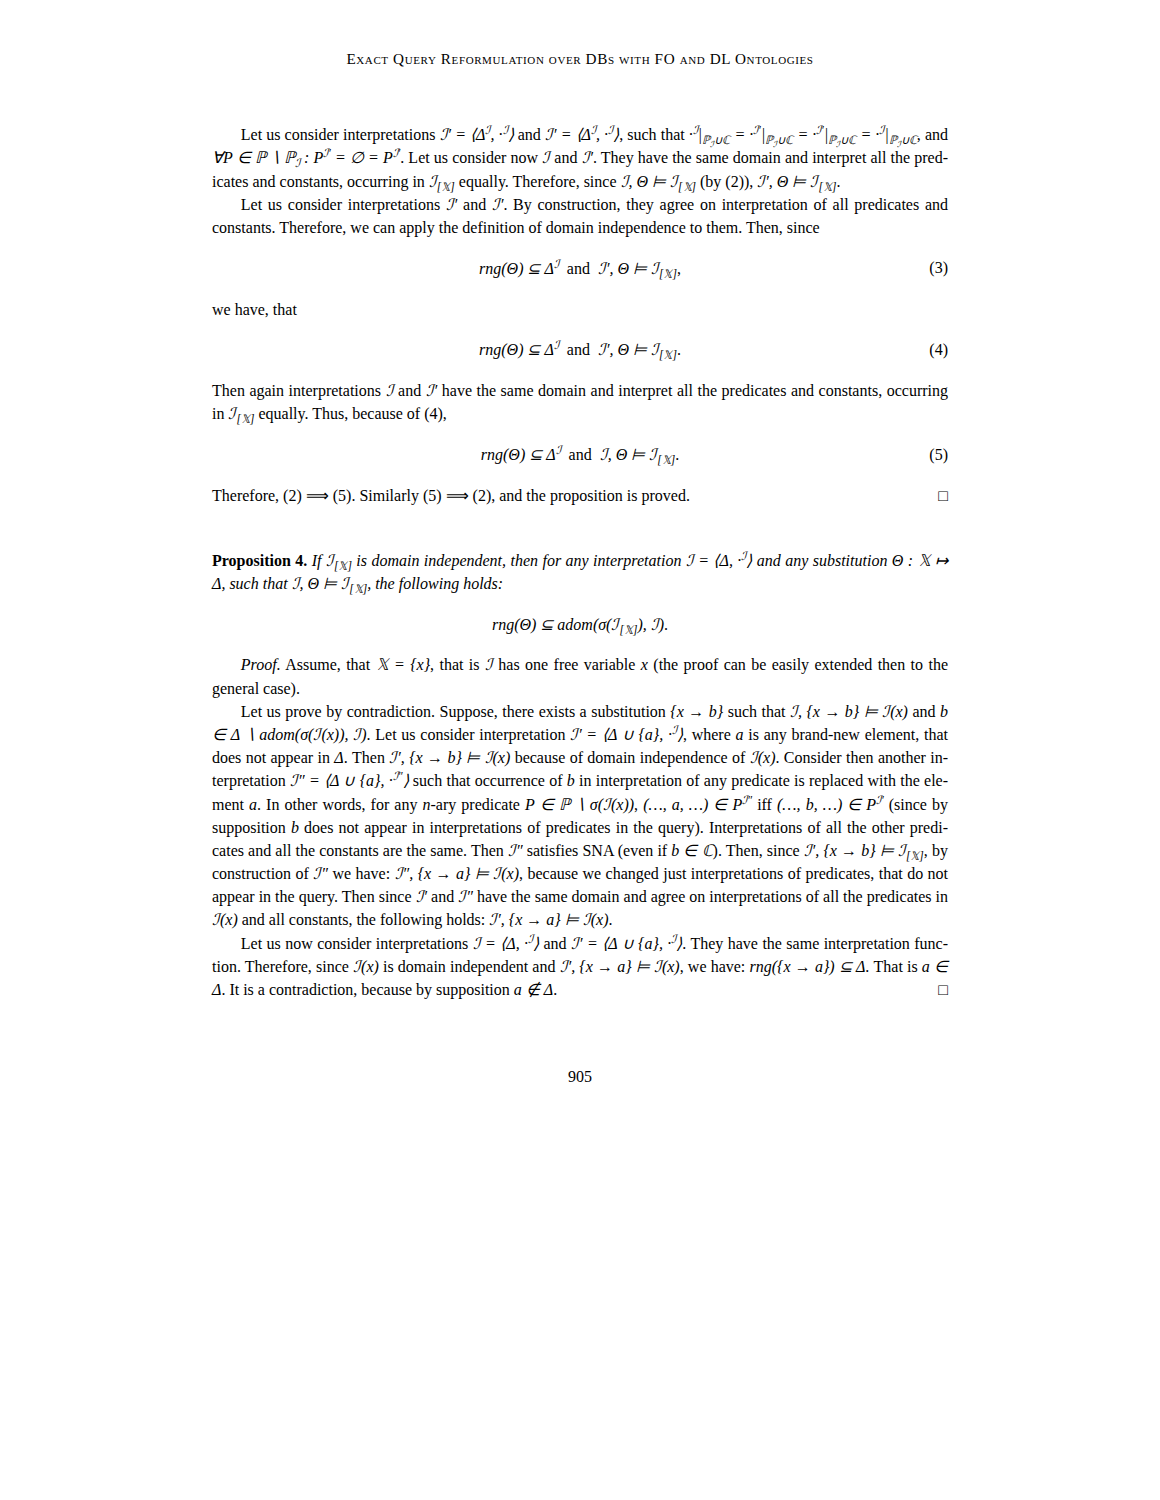Exact Query Reformulation over DBs with FO and DL Ontologies
Let us consider interpretations ℐ′ = ⟨Δℐ, ·ℐ⟩ and ℐ′ = ⟨Δℐ, ·ℐ⟩, such that ·ℐ|ℙℐ∪ℂ = ·ℐ′|ℙℐ∪ℂ = ·ℐ′|ℙℐ∪ℂ = ·ℐ|ℙℐ∪ℂ, and ∀P ∈ ℙ ∖ ℙℐ : Pℐ′ = ∅ = Pℐ′. Let us consider now ℐ and ℐ′. They have the same domain and interpret all the predicates and constants, occurring in ℐ[𝕏] equally. Therefore, since ℐ, Θ ⊨ ℐ[𝕏] (by (2)), ℐ′, Θ ⊨ ℐ[𝕏].
Let us consider interpretations ℐ′ and ℐ′. By construction, they agree on interpretation of all predicates and constants. Therefore, we can apply the definition of domain independence to them. Then, since
rng(Θ) ⊆ Δℐ and ℐ′, Θ ⊨ ℐ[𝕏], (3)
we have, that
rng(Θ) ⊆ Δℐ and ℐ′, Θ ⊨ ℐ[𝕏]. (4)
Then again interpretations ℐ and ℐ′ have the same domain and interpret all the predicates and constants, occurring in ℐ[𝕏] equally. Thus, because of (4),
rng(Θ) ⊆ Δℐ and ℐ, Θ ⊨ ℐ[𝕏]. (5)
Therefore, (2) ⟹ (5). Similarly (5) ⟹ (2), and the proposition is proved. □
Proposition 4. If ℐ[𝕏] is domain independent, then for any interpretation ℐ = ⟨Δ, ·ℐ⟩ and any substitution Θ : 𝕏 ↦ Δ, such that ℐ, Θ ⊨ ℐ[𝕏], the following holds:
rng(Θ) ⊆ adom(σ(ℐ[𝕏]), ℐ).
Proof. Assume, that 𝕏 = {x}, that is ℐ has one free variable x (the proof can be easily extended then to the general case).
Let us prove by contradiction. Suppose, there exists a substitution {x → b} such that ℐ, {x → b} ⊨ ℐ(x) and b ∈ Δ ∖ adom(σ(ℐ(x)), ℐ). Let us consider interpretation ℐ′ = ⟨Δ ∪ {a}, ·ℐ⟩, where a is any brand-new element, that does not appear in Δ. Then ℐ′, {x → b} ⊨ ℐ(x) because of domain independence of ℐ(x). Consider then another interpretation ℐ″ = ⟨Δ ∪ {a}, ·ℐ″⟩ such that occurrence of b in interpretation of any predicate is replaced with the element a. In other words, for any n-ary predicate P ∈ ℙ ∖ σ(ℐ(x)), (…, a, …) ∈ Pℐ″ iff (…, b, …) ∈ Pℐ′ (since by supposition b does not appear in interpretations of predicates in the query). Interpretations of all the other predicates and all the constants are the same. Then ℐ″ satisfies SNA (even if b ∈ ℂ). Then, since ℐ′, {x → b} ⊨ ℐ[𝕏], by construction of ℐ″ we have: ℐ″, {x → a} ⊨ ℐ(x), because we changed just interpretations of predicates, that do not appear in the query. Then since ℐ′ and ℐ″ have the same domain and agree on interpretations of all the predicates in ℐ(x) and all constants, the following holds: ℐ′, {x → a} ⊨ ℐ(x).
Let us now consider interpretations ℐ = ⟨Δ, ·ℐ⟩ and ℐ′ = ⟨Δ ∪ {a}, ·ℐ⟩. They have the same interpretation function. Therefore, since ℐ(x) is domain independent and ℐ′, {x → a} ⊨ ℐ(x), we have: rng({x → a}) ⊆ Δ. That is a ∈ Δ. It is a contradiction, because by supposition a ∉ Δ. □
905